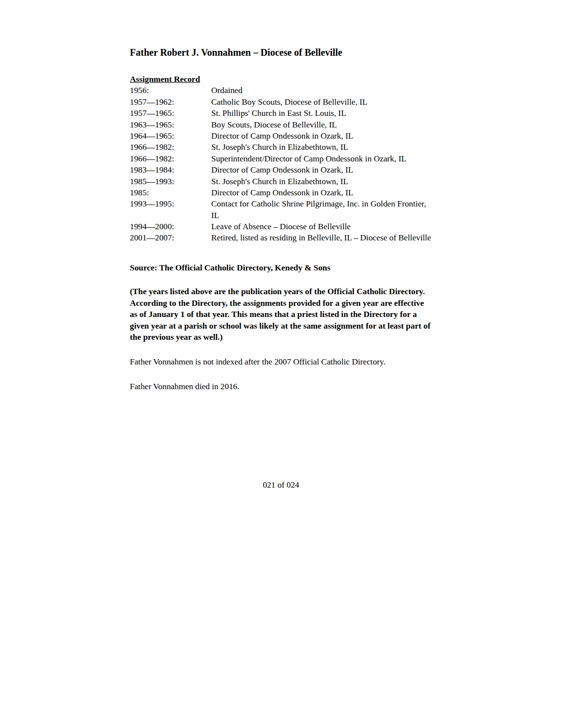Father Robert J. Vonnahmen – Diocese of Belleville
Assignment Record
| 1956: | Ordained |
| 1957—1962: | Catholic Boy Scouts, Diocese of Belleville, IL |
| 1957—1965: | St. Phillips' Church in East St. Louis, IL |
| 1963—1965: | Boy Scouts, Diocese of Belleville, IL |
| 1964—1965: | Director of Camp Ondessonk in Ozark, IL |
| 1966—1982: | St. Joseph's Church in Elizabethtown, IL |
| 1966—1982: | Superintendent/Director of Camp Ondessonk in Ozark, IL |
| 1983—1984: | Director of Camp Ondessonk in Ozark, IL |
| 1985—1993: | St. Joseph's Church in Elizabethtown, IL |
| 1985: | Director of Camp Ondessonk in Ozark, IL |
| 1993—1995: | Contact for Catholic Shrine Pilgrimage, Inc. in Golden Frontier, IL |
| 1994—2000: | Leave of Absence – Diocese of Belleville |
| 2001—2007: | Retired, listed as residing in Belleville, IL – Diocese of Belleville |
Source: The Official Catholic Directory, Kenedy & Sons
(The years listed above are the publication years of the Official Catholic Directory. According to the Directory, the assignments provided for a given year are effective as of January 1 of that year. This means that a priest listed in the Directory for a given year at a parish or school was likely at the same assignment for at least part of the previous year as well.)
Father Vonnahmen is not indexed after the 2007 Official Catholic Directory.
Father Vonnahmen died in 2016.
021 of 024